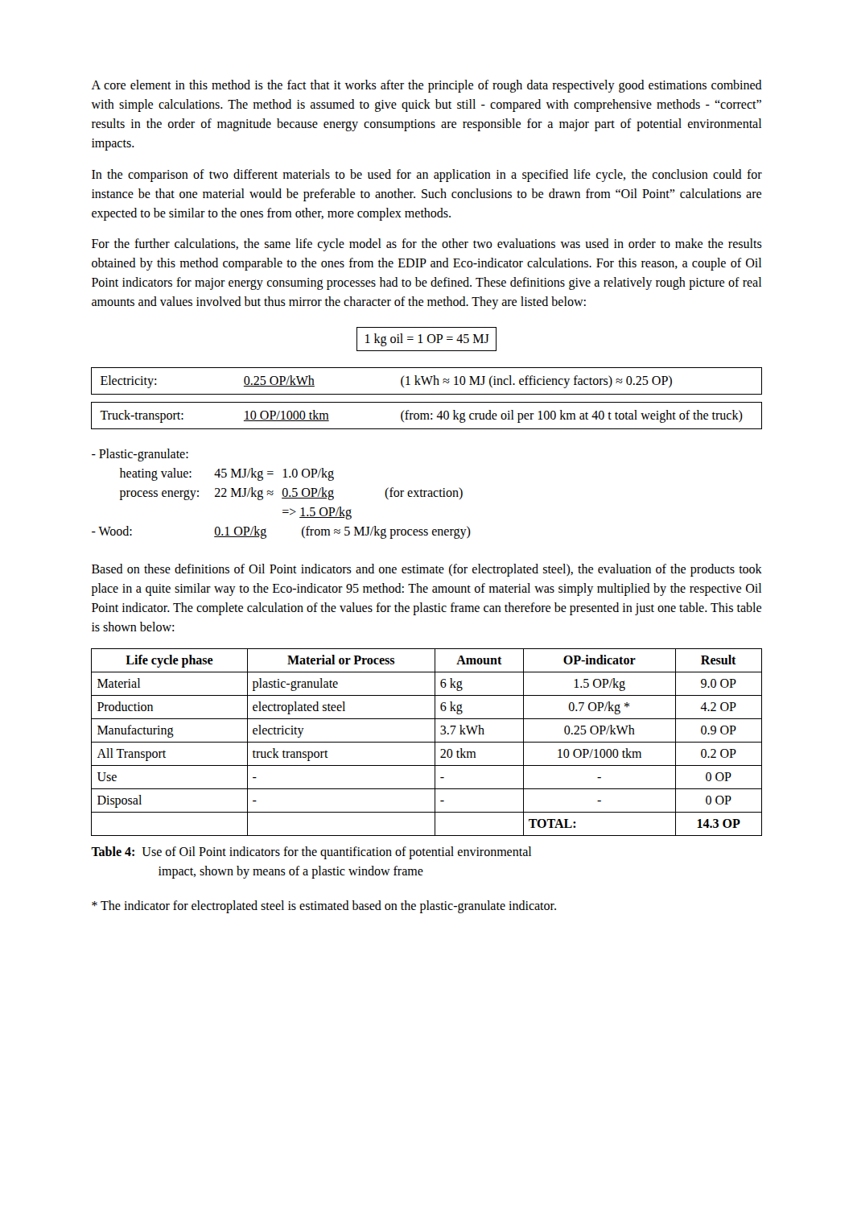A core element in this method is the fact that it works after the principle of rough data respectively good estimations combined with simple calculations. The method is assumed to give quick but still - compared with comprehensive methods - “correct” results in the order of magnitude because energy consumptions are responsible for a major part of potential environmental impacts.
In the comparison of two different materials to be used for an application in a specified life cycle, the conclusion could for instance be that one material would be preferable to another. Such conclusions to be drawn from “Oil Point” calculations are expected to be similar to the ones from other, more complex methods.
For the further calculations, the same life cycle model as for the other two evaluations was used in order to make the results obtained by this method comparable to the ones from the EDIP and Eco-indicator calculations. For this reason, a couple of Oil Point indicators for major energy consuming processes had to be defined. These definitions give a relatively rough picture of real amounts and values involved but thus mirror the character of the method. They are listed below:
1 kg oil = 1 OP = 45 MJ
| Electricity: | 0.25 OP/kWh | (1 kWh ≈ 10 MJ (incl. efficiency factors) ≈ 0.25 OP) |
| Truck-transport: | 10 OP/1000 tkm | (from: 40 kg crude oil per 100 km at 40 t total weight of the truck) |
| - Plastic-granulate: |
| heating value: | 45 MJ/kg = | 1.0 OP/kg | |
| process energy: | 22 MJ/kg ≈ | 0.5 OP/kg | (for extraction) |
| | | => 1.5 OP/kg | |
| - Wood: | 0.1 OP/kg | (from ≈ 5 MJ/kg process energy) |
Based on these definitions of Oil Point indicators and one estimate (for electroplated steel), the evaluation of the products took place in a quite similar way to the Eco-indicator 95 method: The amount of material was simply multiplied by the respective Oil Point indicator. The complete calculation of the values for the plastic frame can therefore be presented in just one table. This table is shown below:
| Life cycle phase | Material or Process | Amount | OP-indicator | Result |
| --- | --- | --- | --- | --- |
| Material | plastic-granulate | 6 kg | 1.5 OP/kg | 9.0 OP |
| Production | electroplated steel | 6 kg | 0.7 OP/kg * | 4.2 OP |
| Manufacturing | electricity | 3.7 kWh | 0.25 OP/kWh | 0.9 OP |
| All Transport | truck transport | 20 tkm | 10 OP/1000 tkm | 0.2 OP |
| Use | - | - | - | 0 OP |
| Disposal | - | - | - | 0 OP |
| | | | TOTAL: | 14.3 OP |
Table 4: Use of Oil Point indicators for the quantification of potential environmental impact, shown by means of a plastic window frame
* The indicator for electroplated steel is estimated based on the plastic-granulate indicator.